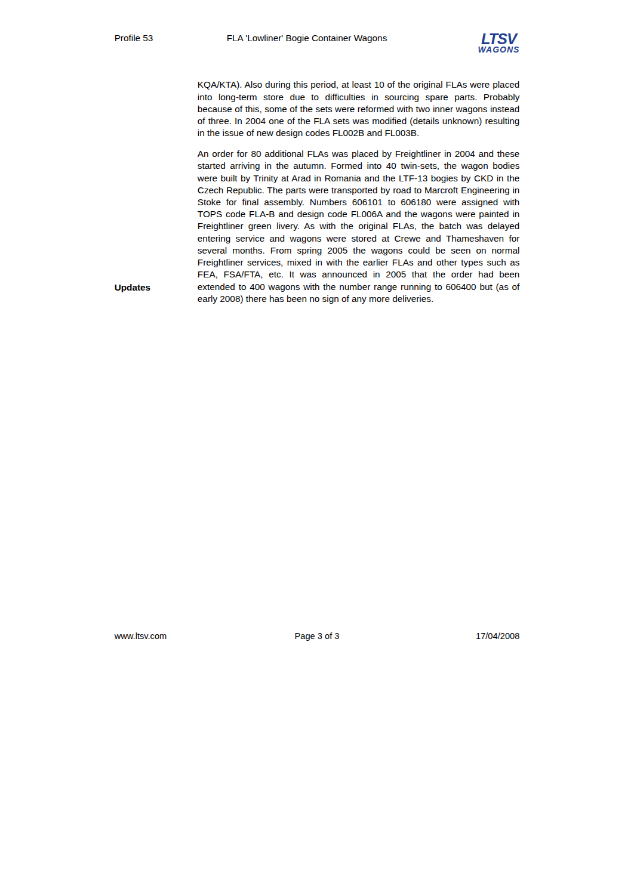Profile 53
FLA 'Lowliner' Bogie Container Wagons
LTSV
WAGONS
Updates
KQA/KTA). Also during this period, at least 10 of the original FLAs were placed into long-term store due to difficulties in sourcing spare parts. Probably because of this, some of the sets were reformed with two inner wagons instead of three. In 2004 one of the FLA sets was modified (details unknown) resulting in the issue of new design codes FL002B and FL003B.
An order for 80 additional FLAs was placed by Freightliner in 2004 and these started arriving in the autumn. Formed into 40 twin-sets, the wagon bodies were built by Trinity at Arad in Romania and the LTF-13 bogies by CKD in the Czech Republic. The parts were transported by road to Marcroft Engineering in Stoke for final assembly. Numbers 606101 to 606180 were assigned with TOPS code FLA-B and design code FL006A and the wagons were painted in Freightliner green livery. As with the original FLAs, the batch was delayed entering service and wagons were stored at Crewe and Thameshaven for several months. From spring 2005 the wagons could be seen on normal Freightliner services, mixed in with the earlier FLAs and other types such as FEA, FSA/FTA, etc. It was announced in 2005 that the order had been extended to 400 wagons with the number range running to 606400 but (as of early 2008) there has been no sign of any more deliveries.
www.ltsv.com
Page 3 of 3
17/04/2008